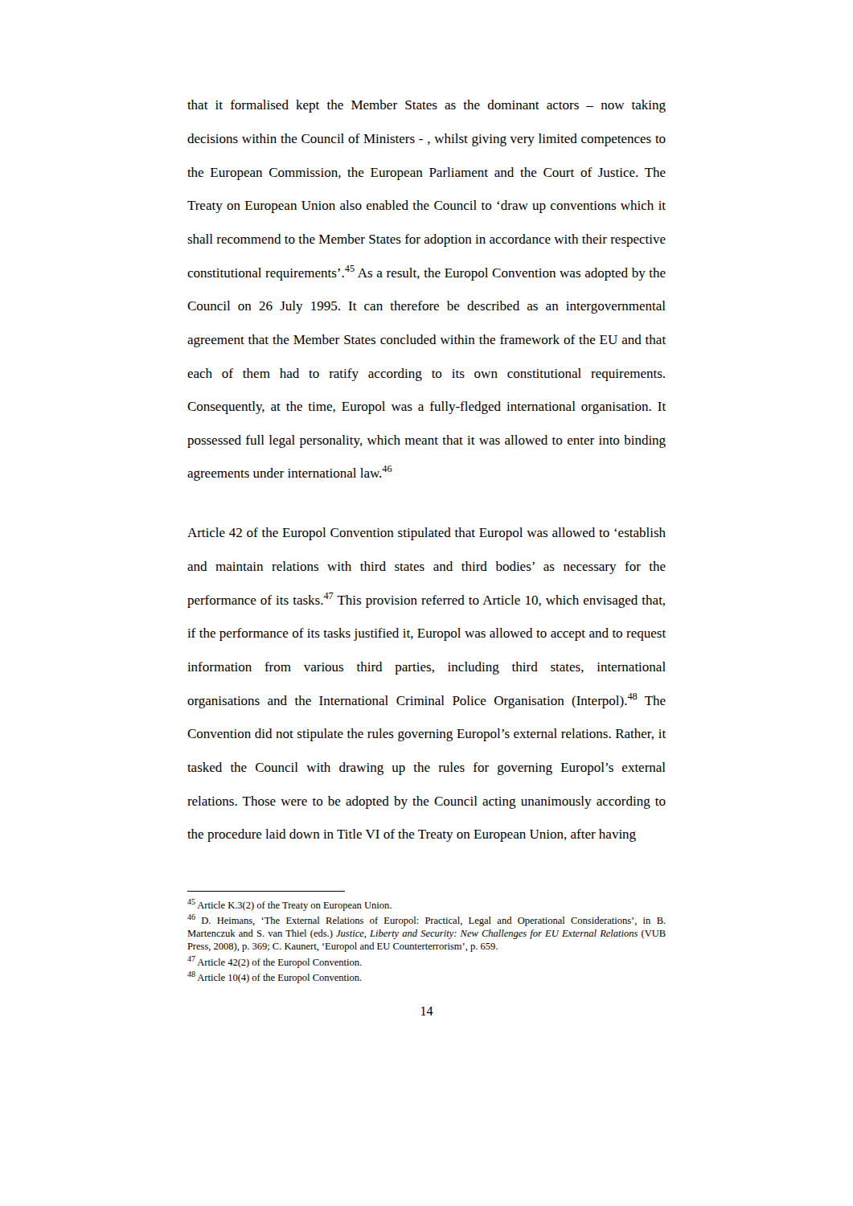that it formalised kept the Member States as the dominant actors – now taking decisions within the Council of Ministers - , whilst giving very limited competences to the European Commission, the European Parliament and the Court of Justice. The Treaty on European Union also enabled the Council to ‘draw up conventions which it shall recommend to the Member States for adoption in accordance with their respective constitutional requirements’.45 As a result, the Europol Convention was adopted by the Council on 26 July 1995. It can therefore be described as an intergovernmental agreement that the Member States concluded within the framework of the EU and that each of them had to ratify according to its own constitutional requirements. Consequently, at the time, Europol was a fully-fledged international organisation. It possessed full legal personality, which meant that it was allowed to enter into binding agreements under international law.46
Article 42 of the Europol Convention stipulated that Europol was allowed to ‘establish and maintain relations with third states and third bodies’ as necessary for the performance of its tasks.47 This provision referred to Article 10, which envisaged that, if the performance of its tasks justified it, Europol was allowed to accept and to request information from various third parties, including third states, international organisations and the International Criminal Police Organisation (Interpol).48 The Convention did not stipulate the rules governing Europol’s external relations. Rather, it tasked the Council with drawing up the rules for governing Europol’s external relations. Those were to be adopted by the Council acting unanimously according to the procedure laid down in Title VI of the Treaty on European Union, after having
45 Article K.3(2) of the Treaty on European Union.
46 D. Heimans, ‘The External Relations of Europol: Practical, Legal and Operational Considerations’, in B. Martenczuk and S. van Thiel (eds.) Justice, Liberty and Security: New Challenges for EU External Relations (VUB Press, 2008), p. 369; C. Kaunert, ‘Europol and EU Counterterrorism’, p. 659.
47 Article 42(2) of the Europol Convention.
48 Article 10(4) of the Europol Convention.
14